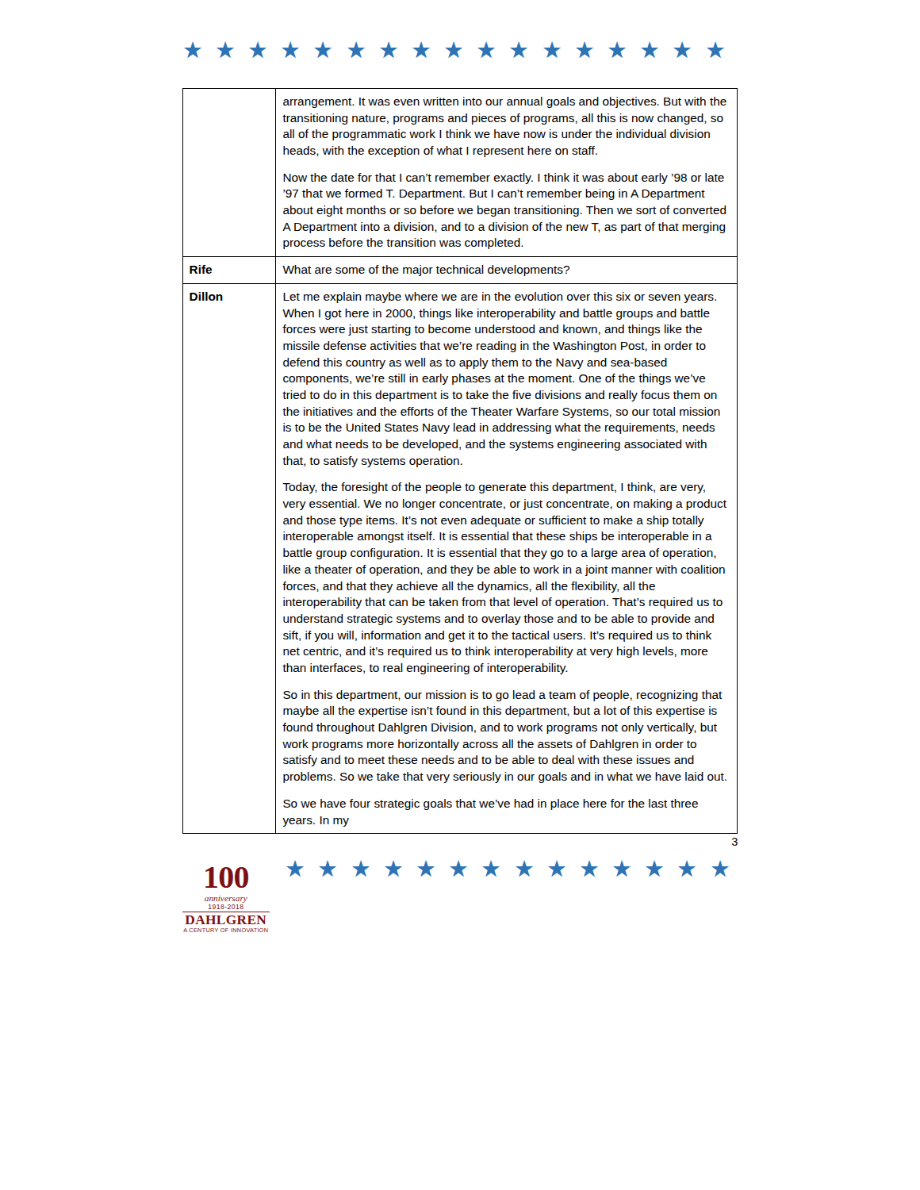★ ★ ★ ★ ★ ★ ★ ★ ★ ★ ★ ★ ★ ★ ★ ★ ★ ★ ★ ★ ★ ★ ★ ★ ★ ★ ★ ★
| | arrangement. It was even written into our annual goals and objectives. But with the transitioning nature, programs and pieces of programs, all this is now changed, so all of the programmatic work I think we have now is under the individual division heads, with the exception of what I represent here on staff. Now the date for that I can’t remember exactly. I think it was about early ’98 or late ’97 that we formed T. Department. But I can’t remember being in A Department about eight months or so before we began transitioning. Then we sort of converted A Department into a division, and to a division of the new T, as part of that merging process before the transition was completed. |
| Rife | What are some of the major technical developments? |
| Dillon | Let me explain maybe where we are in the evolution over this six or seven years. When I got here in 2000, things like interoperability and battle groups and battle forces were just starting to become understood and known, and things like the missile defense activities that we’re reading in the Washington Post, in order to defend this country as well as to apply them to the Navy and sea-based components, we’re still in early phases at the moment. One of the things we’ve tried to do in this department is to take the five divisions and really focus them on the initiatives and the efforts of the Theater Warfare Systems, so our total mission is to be the United States Navy lead in addressing what the requirements, needs and what needs to be developed, and the systems engineering associated with that, to satisfy systems operation. Today, the foresight of the people to generate this department, I think, are very, very essential. We no longer concentrate, or just concentrate, on making a product and those type items. It’s not even adequate or sufficient to make a ship totally interoperable amongst itself. It is essential that these ships be interoperable in a battle group configuration. It is essential that they go to a large area of operation, like a theater of operation, and they be able to work in a joint manner with coalition forces, and that they achieve all the dynamics, all the flexibility, all the interoperability that can be taken from that level of operation. That’s required us to understand strategic systems and to overlay those and to be able to provide and sift, if you will, information and get it to the tactical users. It’s required us to think net centric, and it’s required us to think interoperability at very high levels, more than interfaces, to real engineering of interoperability. So in this department, our mission is to go lead a team of people, recognizing that maybe all the expertise isn’t found in this department, but a lot of this expertise is found throughout Dahlgren Division, and to work programs not only vertically, but work programs more horizontally across all the assets of Dahlgren in order to satisfy and to meet these needs and to be able to deal with these issues and problems. So we take that very seriously in our goals and in what we have laid out. So we have four strategic goals that we’ve had in place here for the last three years. In my |
3
100
anniversary
1918-2018
DAHLGREN
A CENTURY OF INNOVATION
★ ★ ★ ★ ★ ★ ★ ★ ★ ★ ★ ★ ★ ★ ★ ★ ★ ★ ★ ★ ★ ★ ★